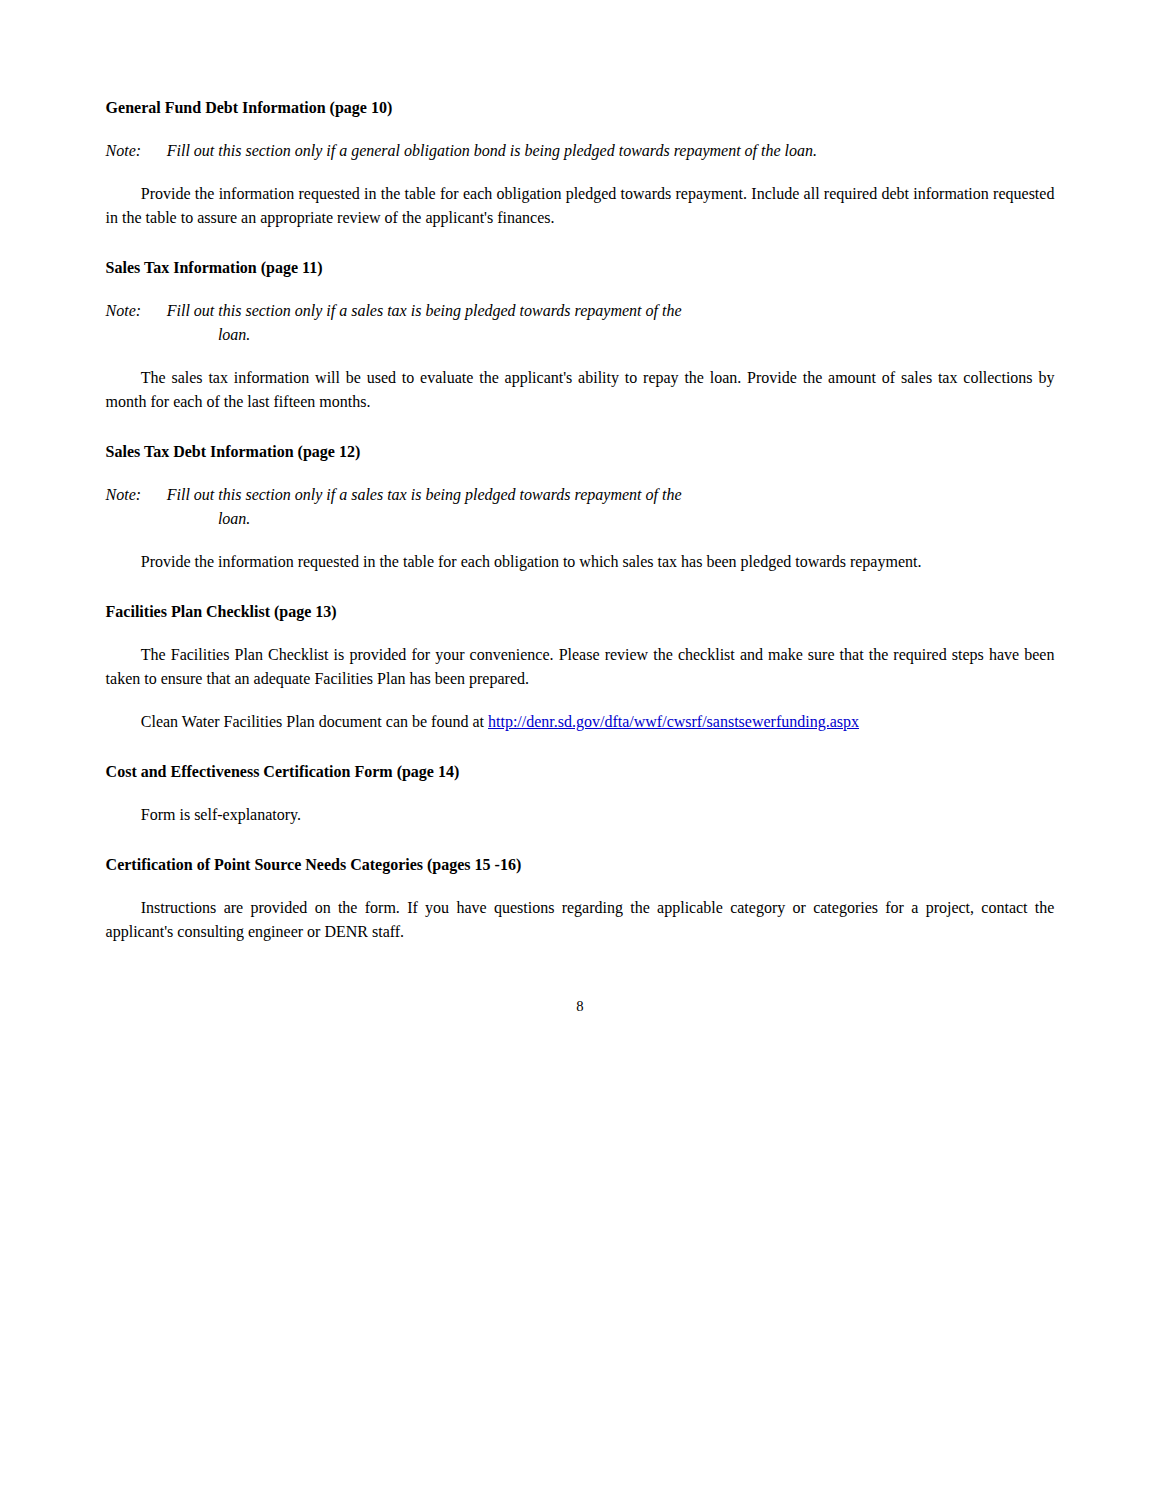General Fund Debt Information (page 10)
Note: Fill out this section only if a general obligation bond is being pledged towards repayment of the loan.
Provide the information requested in the table for each obligation pledged towards repayment. Include all required debt information requested in the table to assure an appropriate review of the applicant's finances.
Sales Tax Information (page 11)
Note: Fill out this section only if a sales tax is being pledged towards repayment of theloan.
The sales tax information will be used to evaluate the applicant's ability to repay the loan. Provide the amount of sales tax collections by month for each of the last fifteen months.
Sales Tax Debt Information (page 12)
Note: Fill out this section only if a sales tax is being pledged towards repayment of theloan.
Provide the information requested in the table for each obligation to which sales tax has been pledged towards repayment.
Facilities Plan Checklist (page 13)
The Facilities Plan Checklist is provided for your convenience. Please review the checklist and make sure that the required steps have been taken to ensure that an adequate Facilities Plan has been prepared.
Clean Water Facilities Plan document can be found at http://denr.sd.gov/dfta/wwf/cwsrf/sanstsewerfunding.aspx
Cost and Effectiveness Certification Form (page 14)
Form is self-explanatory.
Certification of Point Source Needs Categories (pages 15 -16)
Instructions are provided on the form. If you have questions regarding the applicable category or categories for a project, contact the applicant's consulting engineer or DENR staff.
8